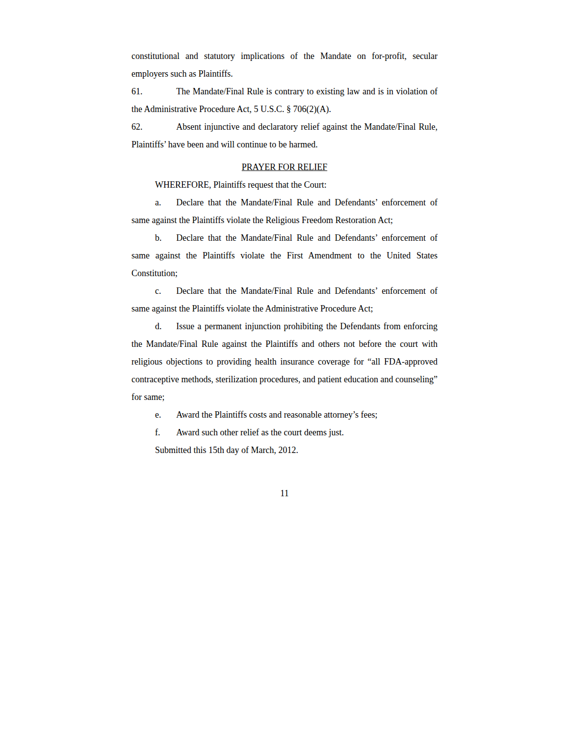constitutional and statutory implications of the Mandate on for-profit, secular employers such as Plaintiffs.
61. The Mandate/Final Rule is contrary to existing law and is in violation of the Administrative Procedure Act, 5 U.S.C. § 706(2)(A).
62. Absent injunctive and declaratory relief against the Mandate/Final Rule, Plaintiffs’ have been and will continue to be harmed.
PRAYER FOR RELIEF
WHEREFORE, Plaintiffs request that the Court:
a. Declare that the Mandate/Final Rule and Defendants’ enforcement of same against the Plaintiffs violate the Religious Freedom Restoration Act;
b. Declare that the Mandate/Final Rule and Defendants’ enforcement of same against the Plaintiffs violate the First Amendment to the United States Constitution;
c. Declare that the Mandate/Final Rule and Defendants’ enforcement of same against the Plaintiffs violate the Administrative Procedure Act;
d. Issue a permanent injunction prohibiting the Defendants from enforcing the Mandate/Final Rule against the Plaintiffs and others not before the court with religious objections to providing health insurance coverage for “all FDA-approved contraceptive methods, sterilization procedures, and patient education and counseling” for same;
e. Award the Plaintiffs costs and reasonable attorney’s fees;
f. Award such other relief as the court deems just.
Submitted this 15th day of March, 2012.
11